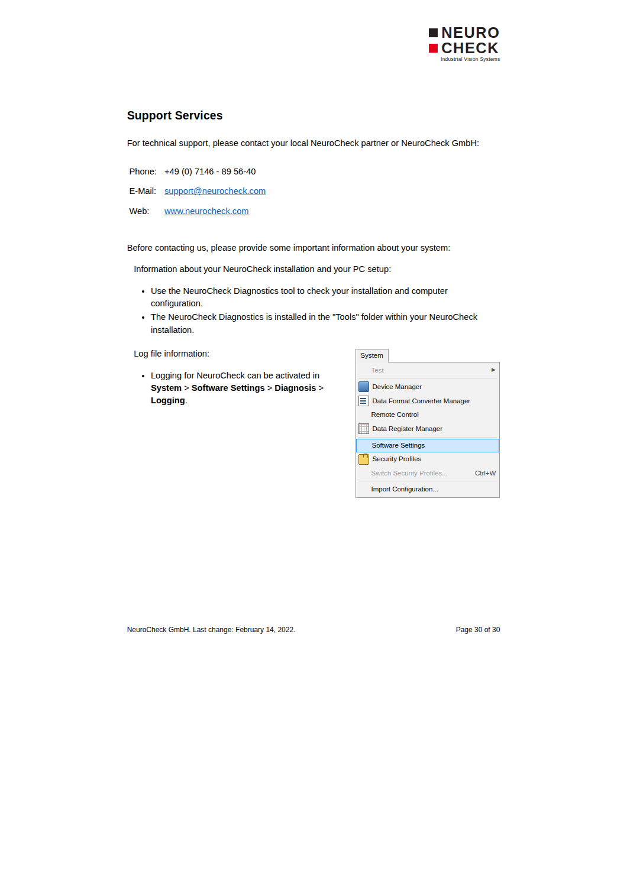NEURO
CHECK
Industrial Vision Systems
Support Services
For technical support, please contact your local NeuroCheck partner or NeuroCheck GmbH:
Phone:
+49 (0) 7146 - 89 56-40
E-Mail:
support@neurocheck.com
Web:
www.neurocheck.com
Before contacting us, please provide some important information about your system:
Information about your NeuroCheck installation and your PC setup:
Use the NeuroCheck Diagnostics tool to check your installation and computer configuration.
The NeuroCheck Diagnostics is installed in the "Tools" folder within your NeuroCheck installation.
Log file information:
Logging for NeuroCheck can be activated in System > Software Settings > Diagnosis > Logging.
System
Test ▶
Device Manager
Data Format Converter Manager
Remote Control
Data Register Manager
Software Settings
Security Profiles
Switch Security Profiles... Ctrl+W
Import Configuration...
NeuroCheck GmbH. Last change: February 14, 2022.
Page 30 of 30